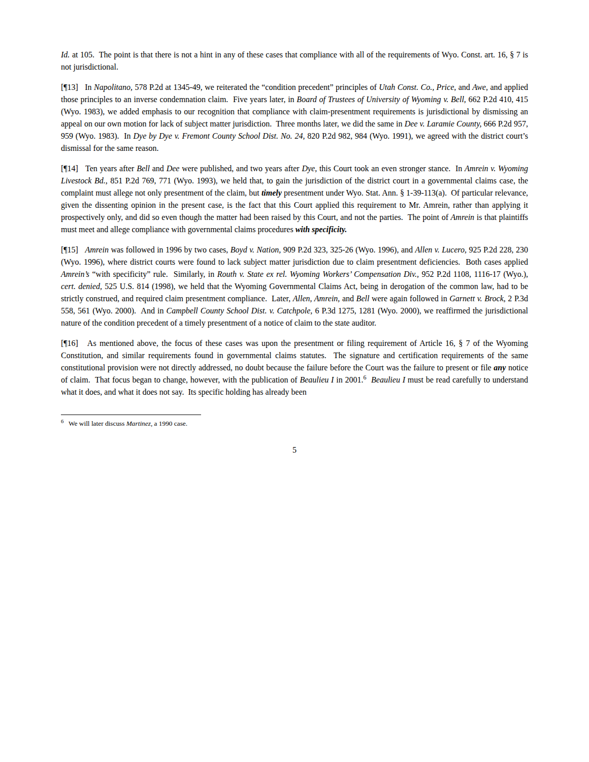Id. at 105. The point is that there is not a hint in any of these cases that compliance with all of the requirements of Wyo. Const. art. 16, § 7 is not jurisdictional.
[¶13] In Napolitano, 578 P.2d at 1345-49, we reiterated the “condition precedent” principles of Utah Const. Co., Price, and Awe, and applied those principles to an inverse condemnation claim. Five years later, in Board of Trustees of University of Wyoming v. Bell, 662 P.2d 410, 415 (Wyo. 1983), we added emphasis to our recognition that compliance with claim-presentment requirements is jurisdictional by dismissing an appeal on our own motion for lack of subject matter jurisdiction. Three months later, we did the same in Dee v. Laramie County, 666 P.2d 957, 959 (Wyo. 1983). In Dye by Dye v. Fremont County School Dist. No. 24, 820 P.2d 982, 984 (Wyo. 1991), we agreed with the district court’s dismissal for the same reason.
[¶14] Ten years after Bell and Dee were published, and two years after Dye, this Court took an even stronger stance. In Amrein v. Wyoming Livestock Bd., 851 P.2d 769, 771 (Wyo. 1993), we held that, to gain the jurisdiction of the district court in a governmental claims case, the complaint must allege not only presentment of the claim, but timely presentment under Wyo. Stat. Ann. § 1-39-113(a). Of particular relevance, given the dissenting opinion in the present case, is the fact that this Court applied this requirement to Mr. Amrein, rather than applying it prospectively only, and did so even though the matter had been raised by this Court, and not the parties. The point of Amrein is that plaintiffs must meet and allege compliance with governmental claims procedures with specificity.
[¶15] Amrein was followed in 1996 by two cases, Boyd v. Nation, 909 P.2d 323, 325-26 (Wyo. 1996), and Allen v. Lucero, 925 P.2d 228, 230 (Wyo. 1996), where district courts were found to lack subject matter jurisdiction due to claim presentment deficiencies. Both cases applied Amrein’s “with specificity” rule. Similarly, in Routh v. State ex rel. Wyoming Workers’ Compensation Div., 952 P.2d 1108, 1116-17 (Wyo.), cert. denied, 525 U.S. 814 (1998), we held that the Wyoming Governmental Claims Act, being in derogation of the common law, had to be strictly construed, and required claim presentment compliance. Later, Allen, Amrein, and Bell were again followed in Garnett v. Brock, 2 P.3d 558, 561 (Wyo. 2000). And in Campbell County School Dist. v. Catchpole, 6 P.3d 1275, 1281 (Wyo. 2000), we reaffirmed the jurisdictional nature of the condition precedent of a timely presentment of a notice of claim to the state auditor.
[¶16] As mentioned above, the focus of these cases was upon the presentment or filing requirement of Article 16, § 7 of the Wyoming Constitution, and similar requirements found in governmental claims statutes. The signature and certification requirements of the same constitutional provision were not directly addressed, no doubt because the failure before the Court was the failure to present or file any notice of claim. That focus began to change, however, with the publication of Beaulieu I in 2001.6 Beaulieu I must be read carefully to understand what it does, and what it does not say. Its specific holding has already been
6 We will later discuss Martinez, a 1990 case.
5